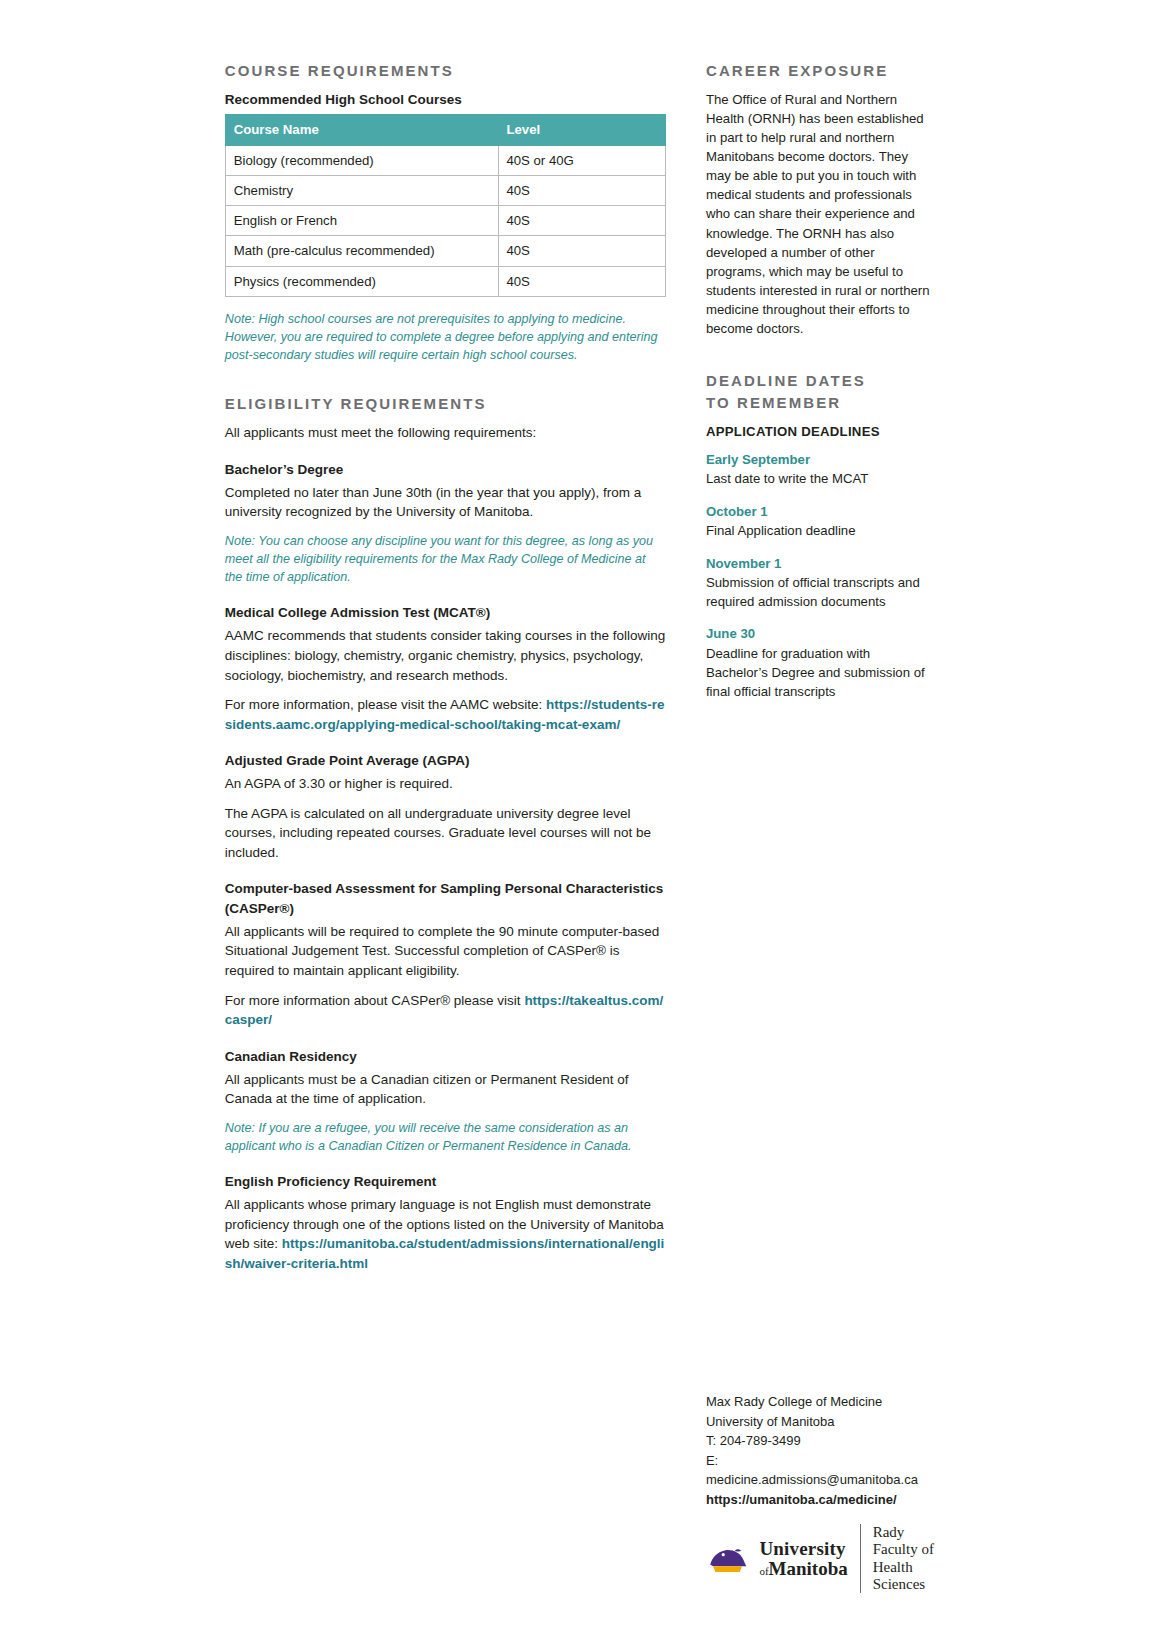Course Requirements
Recommended High School Courses
| Course Name | Level |
| --- | --- |
| Biology (recommended) | 40S or 40G |
| Chemistry | 40S |
| English or French | 40S |
| Math (pre-calculus recommended) | 40S |
| Physics (recommended) | 40S |
Note: High school courses are not prerequisites to applying to medicine. However, you are required to complete a degree before applying and entering post-secondary studies will require certain high school courses.
Eligibility Requirements
All applicants must meet the following requirements:
Bachelor’s Degree
Completed no later than June 30th (in the year that you apply), from a university recognized by the University of Manitoba.
Note: You can choose any discipline you want for this degree, as long as you meet all the eligibility requirements for the Max Rady College of Medicine at the time of application.
Medical College Admission Test (MCAT®)
AAMC recommends that students consider taking courses in the following disciplines: biology, chemistry, organic chemistry, physics, psychology, sociology, biochemistry, and research methods.
For more information, please visit the AAMC website: https://students-residents.aamc.org/applying-medical-school/taking-mcat-exam/
Adjusted Grade Point Average (AGPA)
An AGPA of 3.30 or higher is required.
The AGPA is calculated on all undergraduate university degree level courses, including repeated courses. Graduate level courses will not be included.
Computer-based Assessment for Sampling Personal Characteristics (CASPer®)
All applicants will be required to complete the 90 minute computer-based Situational Judgement Test. Successful completion of CASPer® is required to maintain applicant eligibility.
For more information about CASPer® please visit https://takealtus.com/casper/
Canadian Residency
All applicants must be a Canadian citizen or Permanent Resident of Canada at the time of application.
Note: If you are a refugee, you will receive the same consideration as an applicant who is a Canadian Citizen or Permanent Residence in Canada.
English Proficiency Requirement
All applicants whose primary language is not English must demonstrate proficiency through one of the options listed on the University of Manitoba web site: https://umanitoba.ca/student/admissions/international/english/waiver-criteria.html
Career Exposure
The Office of Rural and Northern Health (ORNH) has been established in part to help rural and northern Manitobans become doctors. They may be able to put you in touch with medical students and professionals who can share their experience and knowledge. The ORNH has also developed a number of other programs, which may be useful to students interested in rural or northern medicine throughout their efforts to become doctors.
Deadline Dates
to Remember
APPLICATION DEADLINES
Early September
Last date to write the MCAT
October 1
Final Application deadline
November 1
Submission of official transcripts and required admission documents
June 30
Deadline for graduation with Bachelor’s Degree and submission of final official transcripts
Max Rady College of Medicine
University of Manitoba
T: 204-789-3499
E: medicine.admissions@umanitoba.ca
https://umanitoba.ca/medicine/
University
of Manitoba
Rady Faculty of
Health Sciences